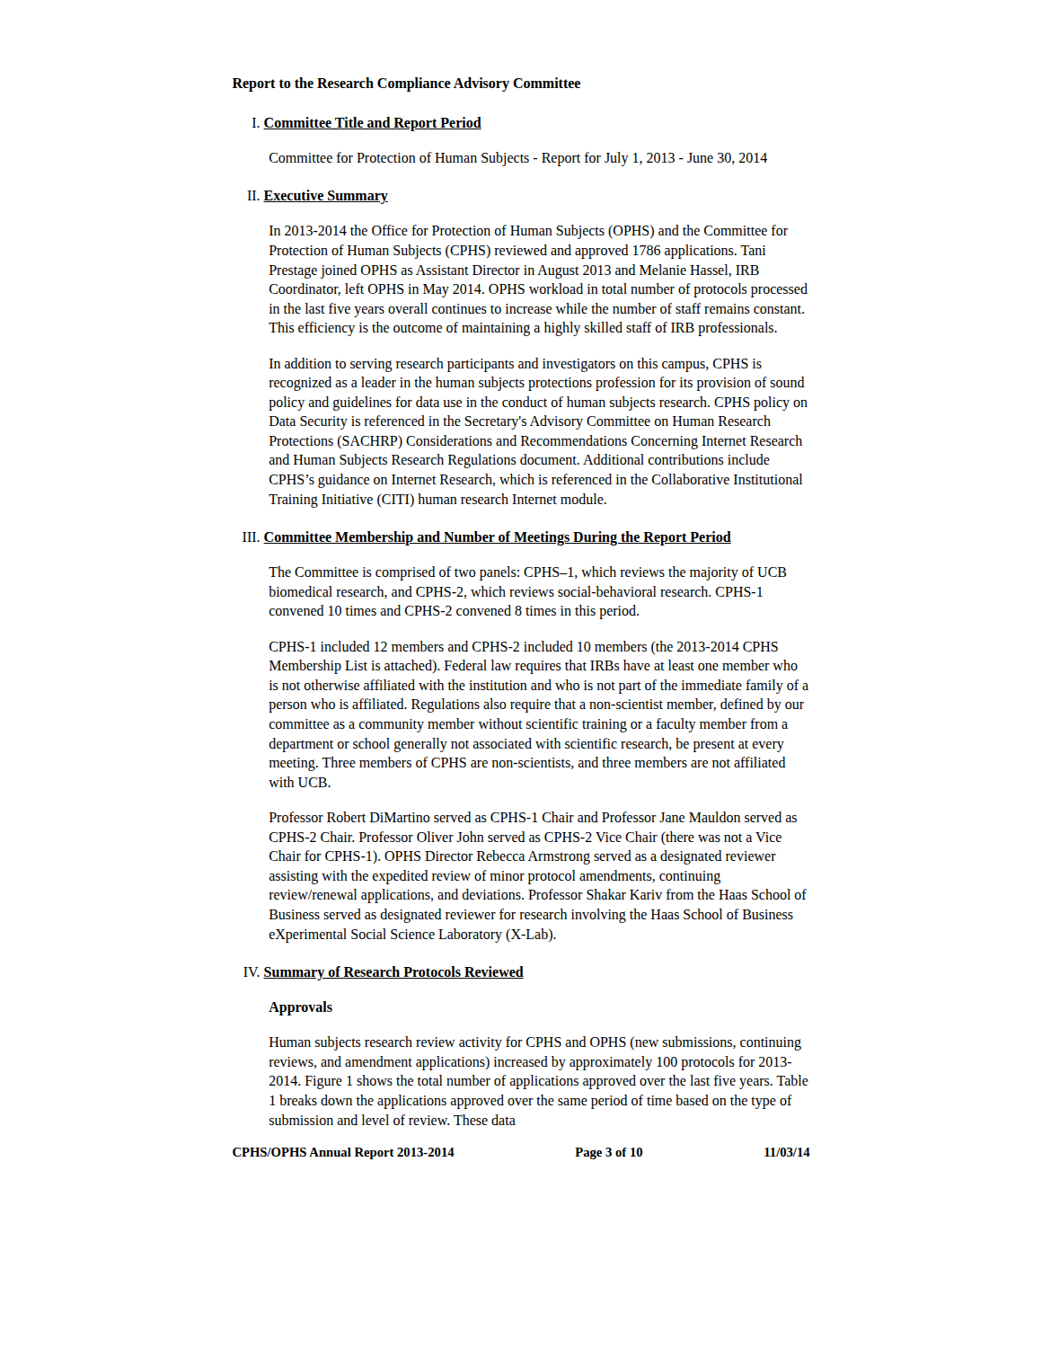Report to the Research Compliance Advisory Committee
Committee Title and Report Period
Committee for Protection of Human Subjects - Report for July 1, 2013 - June 30, 2014
Executive Summary
In 2013-2014 the Office for Protection of Human Subjects (OPHS) and the Committee for Protection of Human Subjects (CPHS) reviewed and approved 1786 applications. Tani Prestage joined OPHS as Assistant Director in August 2013 and Melanie Hassel, IRB Coordinator, left OPHS in May 2014. OPHS workload in total number of protocols processed in the last five years overall continues to increase while the number of staff remains constant. This efficiency is the outcome of maintaining a highly skilled staff of IRB professionals.
In addition to serving research participants and investigators on this campus, CPHS is recognized as a leader in the human subjects protections profession for its provision of sound policy and guidelines for data use in the conduct of human subjects research. CPHS policy on Data Security is referenced in the Secretary's Advisory Committee on Human Research Protections (SACHRP) Considerations and Recommendations Concerning Internet Research and Human Subjects Research Regulations document. Additional contributions include CPHS’s guidance on Internet Research, which is referenced in the Collaborative Institutional Training Initiative (CITI) human research Internet module.
Committee Membership and Number of Meetings During the Report Period
The Committee is comprised of two panels: CPHS–1, which reviews the majority of UCB biomedical research, and CPHS-2, which reviews social-behavioral research. CPHS-1 convened 10 times and CPHS-2 convened 8 times in this period.
CPHS-1 included 12 members and CPHS-2 included 10 members (the 2013-2014 CPHS Membership List is attached). Federal law requires that IRBs have at least one member who is not otherwise affiliated with the institution and who is not part of the immediate family of a person who is affiliated. Regulations also require that a non-scientist member, defined by our committee as a community member without scientific training or a faculty member from a department or school generally not associated with scientific research, be present at every meeting. Three members of CPHS are non-scientists, and three members are not affiliated with UCB.
Professor Robert DiMartino served as CPHS-1 Chair and Professor Jane Mauldon served as CPHS-2 Chair. Professor Oliver John served as CPHS-2 Vice Chair (there was not a Vice Chair for CPHS-1). OPHS Director Rebecca Armstrong served as a designated reviewer assisting with the expedited review of minor protocol amendments, continuing review/renewal applications, and deviations. Professor Shakar Kariv from the Haas School of Business served as designated reviewer for research involving the Haas School of Business eXperimental Social Science Laboratory (X-Lab).
Summary of Research Protocols Reviewed
Approvals
Human subjects research review activity for CPHS and OPHS (new submissions, continuing reviews, and amendment applications) increased by approximately 100 protocols for 2013-2014. Figure 1 shows the total number of applications approved over the last five years. Table 1 breaks down the applications approved over the same period of time based on the type of submission and level of review. These data
CPHS/OPHS Annual Report 2013-2014 Page 3 of 10 11/03/14